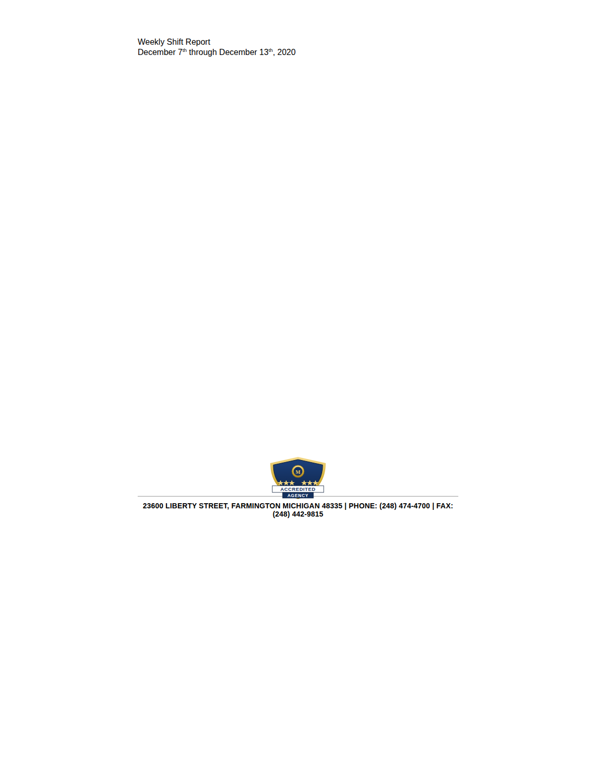Weekly Shift Report
December 7th through December 13th, 2020
M ACCREDITED AGENCY
23600 LIBERTY STREET, FARMINGTON MICHIGAN 48335 | PHONE: (248) 474-4700 | FAX: (248) 442-9815